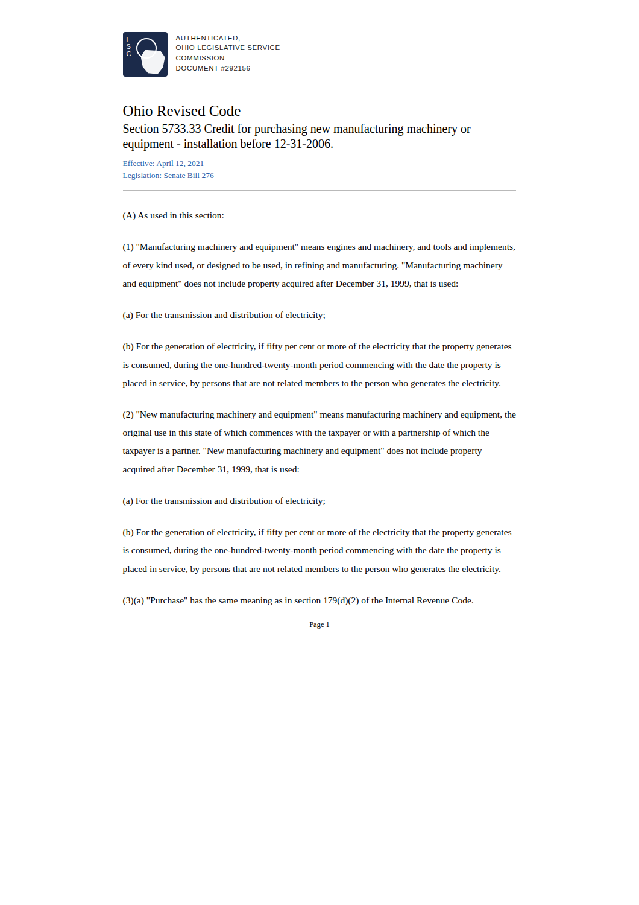L
S
C
AUTHENTICATED,
OHIO LEGISLATIVE SERVICE
COMMISSION
DOCUMENT #292156
Ohio Revised Code
Section 5733.33 Credit for purchasing new manufacturing machinery or equipment - installation before 12-31-2006.
Effective: April 12, 2021
Legislation: Senate Bill 276
(A) As used in this section:
(1) "Manufacturing machinery and equipment" means engines and machinery, and tools and implements, of every kind used, or designed to be used, in refining and manufacturing. "Manufacturing machinery and equipment" does not include property acquired after December 31, 1999, that is used:
(a) For the transmission and distribution of electricity;
(b) For the generation of electricity, if fifty per cent or more of the electricity that the property generates is consumed, during the one-hundred-twenty-month period commencing with the date the property is placed in service, by persons that are not related members to the person who generates the electricity.
(2) "New manufacturing machinery and equipment" means manufacturing machinery and equipment, the original use in this state of which commences with the taxpayer or with a partnership of which the taxpayer is a partner. "New manufacturing machinery and equipment" does not include property acquired after December 31, 1999, that is used:
(a) For the transmission and distribution of electricity;
(b) For the generation of electricity, if fifty per cent or more of the electricity that the property generates is consumed, during the one-hundred-twenty-month period commencing with the date the property is placed in service, by persons that are not related members to the person who generates the electricity.
(3)(a) "Purchase" has the same meaning as in section 179(d)(2) of the Internal Revenue Code.
Page 1